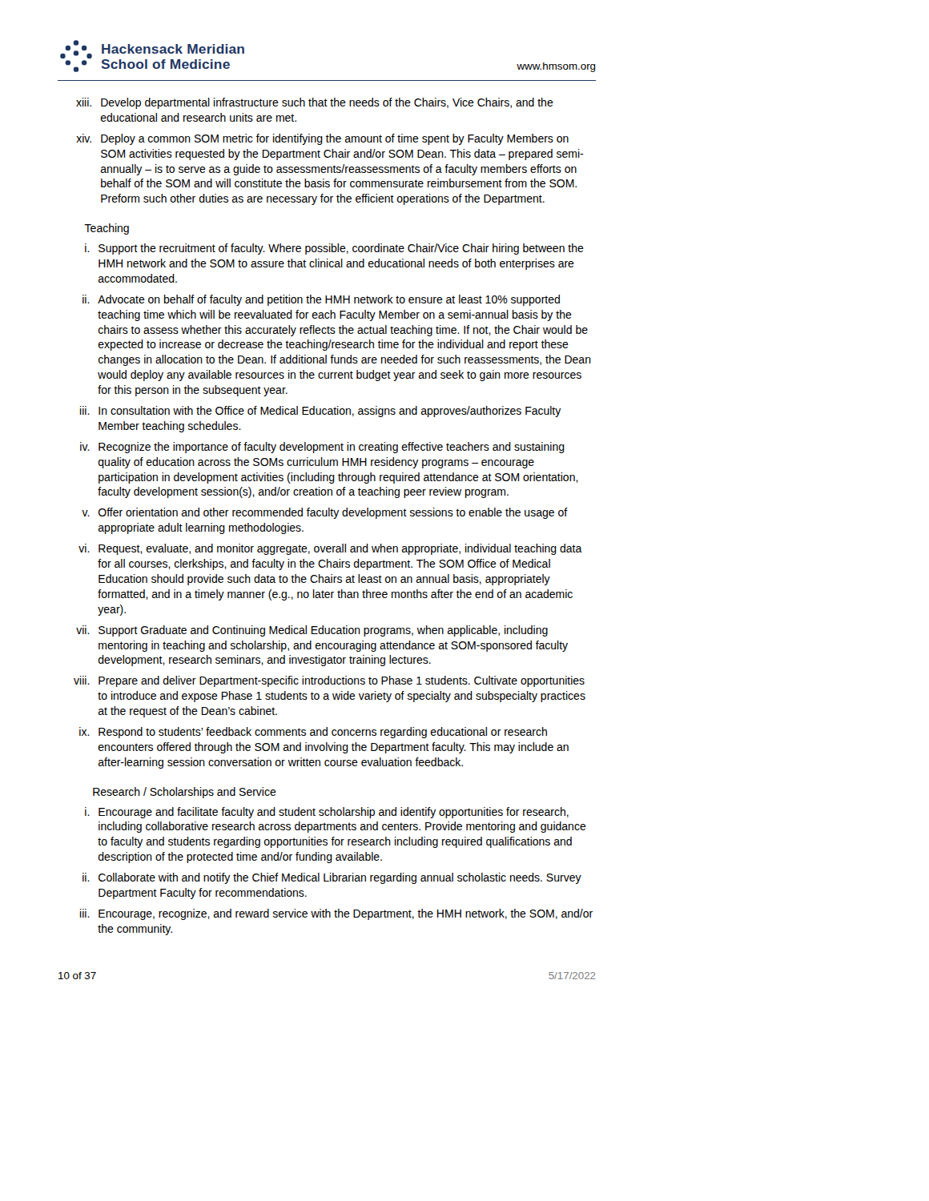Hackensack Meridian
School of Medicine
www.hmsom.org
xiii. Develop departmental infrastructure such that the needs of the Chairs, Vice Chairs, and the educational and research units are met.
xiv. Deploy a common SOM metric for identifying the amount of time spent by Faculty Members on SOM activities requested by the Department Chair and/or SOM Dean. This data – prepared semi-annually – is to serve as a guide to assessments/reassessments of a faculty members efforts on behalf of the SOM and will constitute the basis for commensurate reimbursement from the SOM. Preform such other duties as are necessary for the efficient operations of the Department.
Teaching
i. Support the recruitment of faculty. Where possible, coordinate Chair/Vice Chair hiring between the HMH network and the SOM to assure that clinical and educational needs of both enterprises are accommodated.
ii. Advocate on behalf of faculty and petition the HMH network to ensure at least 10% supported teaching time which will be reevaluated for each Faculty Member on a semi-annual basis by the chairs to assess whether this accurately reflects the actual teaching time. If not, the Chair would be expected to increase or decrease the teaching/research time for the individual and report these changes in allocation to the Dean. If additional funds are needed for such reassessments, the Dean would deploy any available resources in the current budget year and seek to gain more resources for this person in the subsequent year.
iii. In consultation with the Office of Medical Education, assigns and approves/authorizes Faculty Member teaching schedules.
iv. Recognize the importance of faculty development in creating effective teachers and sustaining quality of education across the SOMs curriculum HMH residency programs – encourage participation in development activities (including through required attendance at SOM orientation, faculty development session(s), and/or creation of a teaching peer review program.
v. Offer orientation and other recommended faculty development sessions to enable the usage of appropriate adult learning methodologies.
vi. Request, evaluate, and monitor aggregate, overall and when appropriate, individual teaching data for all courses, clerkships, and faculty in the Chairs department. The SOM Office of Medical Education should provide such data to the Chairs at least on an annual basis, appropriately formatted, and in a timely manner (e.g., no later than three months after the end of an academic year).
vii. Support Graduate and Continuing Medical Education programs, when applicable, including mentoring in teaching and scholarship, and encouraging attendance at SOM-sponsored faculty development, research seminars, and investigator training lectures.
viii. Prepare and deliver Department-specific introductions to Phase 1 students. Cultivate opportunities to introduce and expose Phase 1 students to a wide variety of specialty and subspecialty practices at the request of the Dean’s cabinet.
ix. Respond to students’ feedback comments and concerns regarding educational or research encounters offered through the SOM and involving the Department faculty. This may include an after-learning session conversation or written course evaluation feedback.
Research / Scholarships and Service
i. Encourage and facilitate faculty and student scholarship and identify opportunities for research, including collaborative research across departments and centers. Provide mentoring and guidance to faculty and students regarding opportunities for research including required qualifications and description of the protected time and/or funding available.
ii. Collaborate with and notify the Chief Medical Librarian regarding annual scholastic needs. Survey Department Faculty for recommendations.
iii. Encourage, recognize, and reward service with the Department, the HMH network, the SOM, and/or the community.
10 of 37
5/17/2022